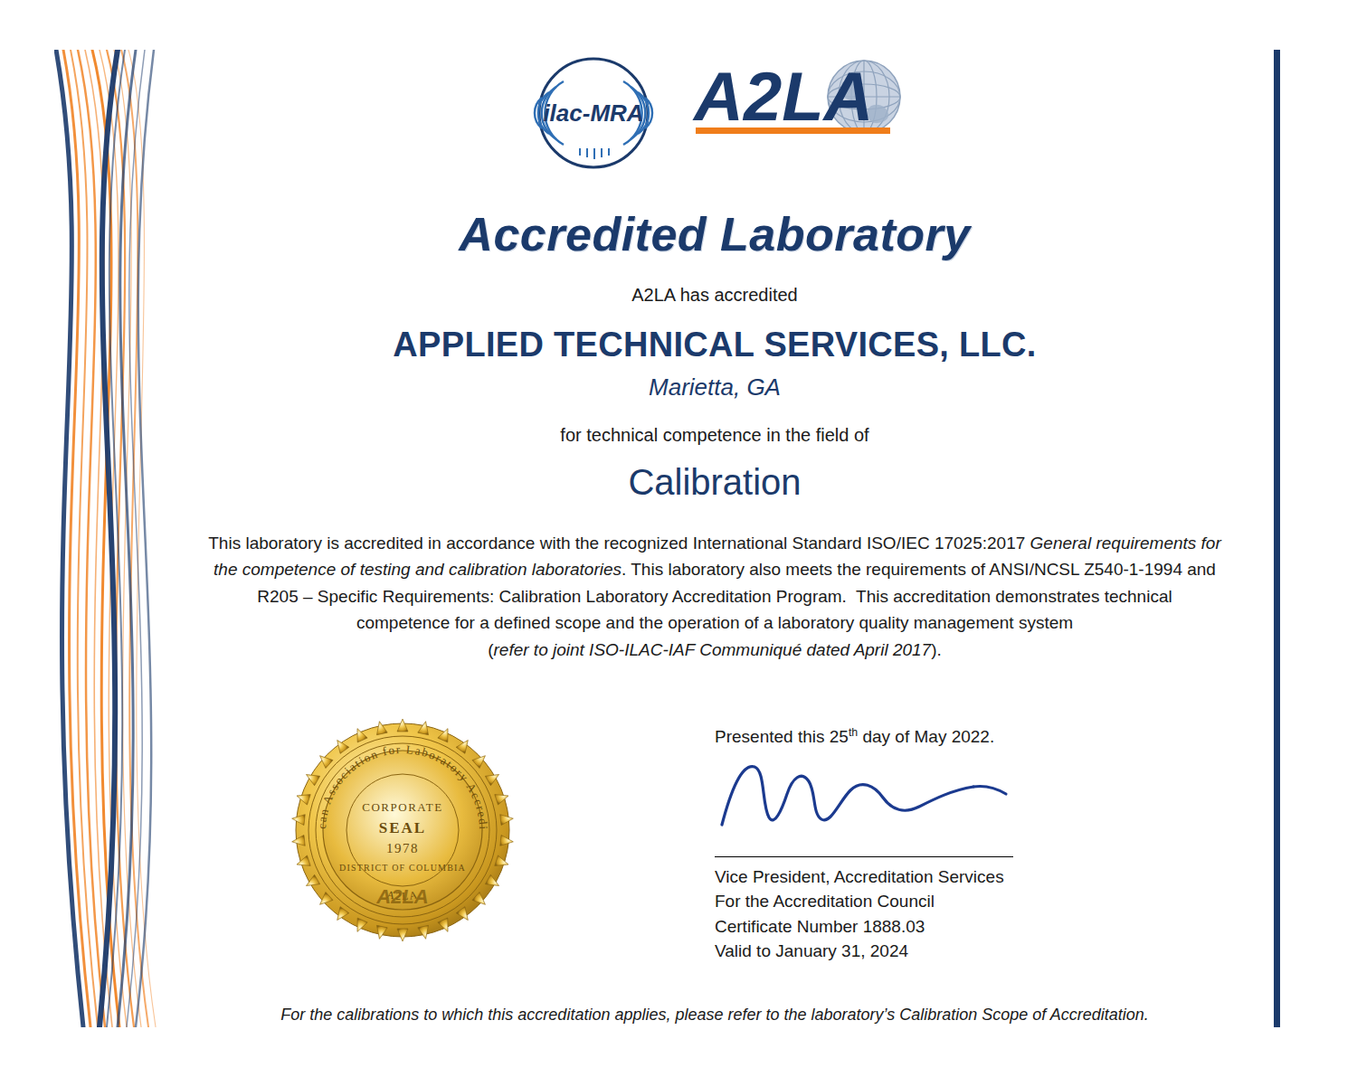ilac-MRA
A2LA
Accredited Laboratory
A2LA has accredited
APPLIED TECHNICAL SERVICES, LLC.
Marietta, GA
for technical competence in the field of
Calibration
This laboratory is accredited in accordance with the recognized International Standard ISO/IEC 17025:2017 General requirements for the competence of testing and calibration laboratories. This laboratory also meets the requirements of ANSI/NCSL Z540-1-1994 and R205 – Specific Requirements: Calibration Laboratory Accreditation Program. This accreditation demonstrates technical competence for a defined scope and the operation of a laboratory quality management system
(refer to joint ISO-ILAC-IAF Communiqué dated April 2017).
American Association for Laboratory Accreditation A2LA CORPORATE SEAL 1978 DISTRICT OF COLUMBIA A2LA
Presented this 25th day of May 2022.
Vice President, Accreditation Services
For the Accreditation Council
Certificate Number 1888.03
Valid to January 31, 2024
For the calibrations to which this accreditation applies, please refer to the laboratory’s Calibration Scope of Accreditation.